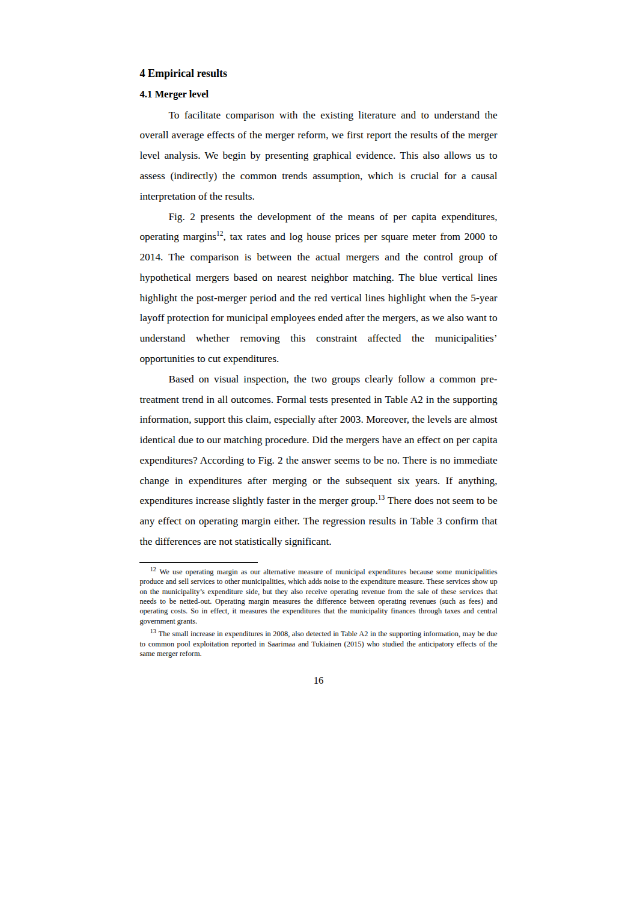4 Empirical results
4.1 Merger level
To facilitate comparison with the existing literature and to understand the overall average effects of the merger reform, we first report the results of the merger level analysis. We begin by presenting graphical evidence. This also allows us to assess (indirectly) the common trends assumption, which is crucial for a causal interpretation of the results.
Fig. 2 presents the development of the means of per capita expenditures, operating margins12, tax rates and log house prices per square meter from 2000 to 2014. The comparison is between the actual mergers and the control group of hypothetical mergers based on nearest neighbor matching. The blue vertical lines highlight the post-merger period and the red vertical lines highlight when the 5-year layoff protection for municipal employees ended after the mergers, as we also want to understand whether removing this constraint affected the municipalities’ opportunities to cut expenditures.
Based on visual inspection, the two groups clearly follow a common pre-treatment trend in all outcomes. Formal tests presented in Table A2 in the supporting information, support this claim, especially after 2003. Moreover, the levels are almost identical due to our matching procedure. Did the mergers have an effect on per capita expenditures? According to Fig. 2 the answer seems to be no. There is no immediate change in expenditures after merging or the subsequent six years. If anything, expenditures increase slightly faster in the merger group.13 There does not seem to be any effect on operating margin either. The regression results in Table 3 confirm that the differences are not statistically significant.
12 We use operating margin as our alternative measure of municipal expenditures because some municipalities produce and sell services to other municipalities, which adds noise to the expenditure measure. These services show up on the municipality’s expenditure side, but they also receive operating revenue from the sale of these services that needs to be netted-out. Operating margin measures the difference between operating revenues (such as fees) and operating costs. So in effect, it measures the expenditures that the municipality finances through taxes and central government grants.
13 The small increase in expenditures in 2008, also detected in Table A2 in the supporting information, may be due to common pool exploitation reported in Saarimaa and Tukiainen (2015) who studied the anticipatory effects of the same merger reform.
16